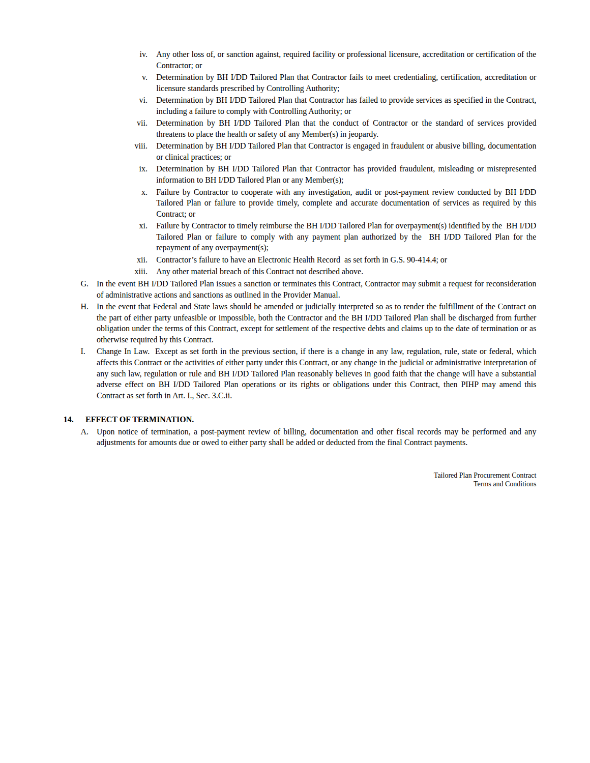iv. Any other loss of, or sanction against, required facility or professional licensure, accreditation or certification of the Contractor; or
v. Determination by BH I/DD Tailored Plan that Contractor fails to meet credentialing, certification, accreditation or licensure standards prescribed by Controlling Authority;
vi. Determination by BH I/DD Tailored Plan that Contractor has failed to provide services as specified in the Contract, including a failure to comply with Controlling Authority; or
vii. Determination by BH I/DD Tailored Plan that the conduct of Contractor or the standard of services provided threatens to place the health or safety of any Member(s) in jeopardy.
viii. Determination by BH I/DD Tailored Plan that Contractor is engaged in fraudulent or abusive billing, documentation or clinical practices; or
ix. Determination by BH I/DD Tailored Plan that Contractor has provided fraudulent, misleading or misrepresented information to BH I/DD Tailored Plan or any Member(s);
x. Failure by Contractor to cooperate with any investigation, audit or post-payment review conducted by BH I/DD Tailored Plan or failure to provide timely, complete and accurate documentation of services as required by this Contract; or
xi. Failure by Contractor to timely reimburse the BH I/DD Tailored Plan for overpayment(s) identified by the BH I/DD Tailored Plan or failure to comply with any payment plan authorized by the BH I/DD Tailored Plan for the repayment of any overpayment(s);
xii. Contractor’s failure to have an Electronic Health Record as set forth in G.S. 90-414.4; or
xiii. Any other material breach of this Contract not described above.
G. In the event BH I/DD Tailored Plan issues a sanction or terminates this Contract, Contractor may submit a request for reconsideration of administrative actions and sanctions as outlined in the Provider Manual.
H. In the event that Federal and State laws should be amended or judicially interpreted so as to render the fulfillment of the Contract on the part of either party unfeasible or impossible, both the Contractor and the BH I/DD Tailored Plan shall be discharged from further obligation under the terms of this Contract, except for settlement of the respective debts and claims up to the date of termination or as otherwise required by this Contract.
I. Change In Law. Except as set forth in the previous section, if there is a change in any law, regulation, rule, state or federal, which affects this Contract or the activities of either party under this Contract, or any change in the judicial or administrative interpretation of any such law, regulation or rule and BH I/DD Tailored Plan reasonably believes in good faith that the change will have a substantial adverse effect on BH I/DD Tailored Plan operations or its rights or obligations under this Contract, then PIHP may amend this Contract as set forth in Art. I., Sec. 3.C.ii.
14. EFFECT OF TERMINATION.
A. Upon notice of termination, a post-payment review of billing, documentation and other fiscal records may be performed and any adjustments for amounts due or owed to either party shall be added or deducted from the final Contract payments.
Tailored Plan Procurement Contract
Terms and Conditions